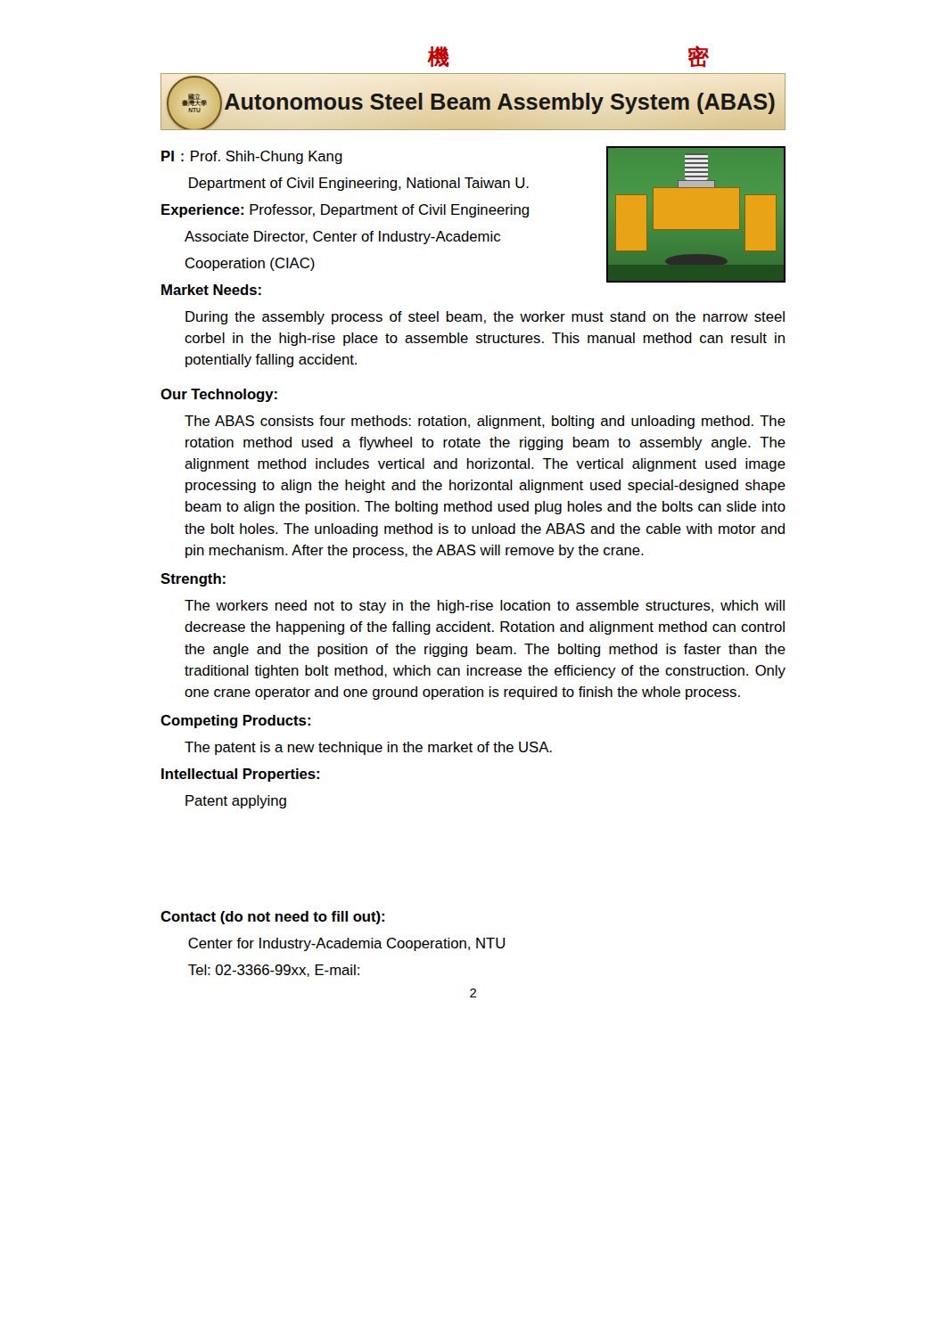機 密
國立
臺灣大學
NTU
Autonomous Steel Beam Assembly System (ABAS)
PI：Prof. Shih-Chung Kang
Department of Civil Engineering, National Taiwan U.
Experience: Professor, Department of Civil Engineering
Associate Director, Center of Industry-Academic
Cooperation (CIAC)
Market Needs:
During the assembly process of steel beam, the worker must stand on the narrow steel corbel in the high-rise place to assemble structures. This manual method can result in potentially falling accident.
Our Technology:
The ABAS consists four methods: rotation, alignment, bolting and unloading method. The rotation method used a flywheel to rotate the rigging beam to assembly angle. The alignment method includes vertical and horizontal. The vertical alignment used image processing to align the height and the horizontal alignment used special-designed shape beam to align the position. The bolting method used plug holes and the bolts can slide into the bolt holes. The unloading method is to unload the ABAS and the cable with motor and pin mechanism. After the process, the ABAS will remove by the crane.
Strength:
The workers need not to stay in the high-rise location to assemble structures, which will decrease the happening of the falling accident. Rotation and alignment method can control the angle and the position of the rigging beam. The bolting method is faster than the traditional tighten bolt method, which can increase the efficiency of the construction. Only one crane operator and one ground operation is required to finish the whole process.
Competing Products:
The patent is a new technique in the market of the USA.
Intellectual Properties:
Patent applying
Contact (do not need to fill out):
Center for Industry-Academia Cooperation, NTU
Tel: 02-3366-99xx, E-mail:
2